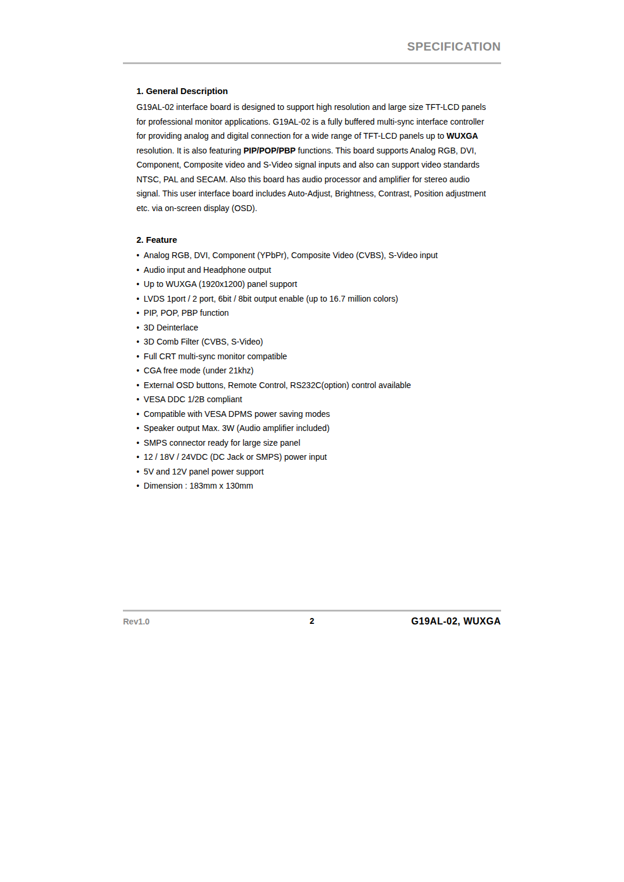SPECIFICATION
1. General Description
G19AL-02 interface board is designed to support high resolution and large size TFT-LCD panels for professional monitor applications. G19AL-02 is a fully buffered multi-sync interface controller for providing analog and digital connection for a wide range of TFT-LCD panels up to WUXGA resolution. It is also featuring PIP/POP/PBP functions. This board supports Analog RGB, DVI, Component, Composite video and S-Video signal inputs and also can support video standards NTSC, PAL and SECAM. Also this board has audio processor and amplifier for stereo audio signal. This user interface board includes Auto-Adjust, Brightness, Contrast, Position adjustment etc. via on-screen display (OSD).
2. Feature
Analog RGB, DVI, Component (YPbPr), Composite Video (CVBS), S-Video input
Audio input and Headphone output
Up to WUXGA (1920x1200) panel support
LVDS 1port / 2 port, 6bit / 8bit output enable (up to 16.7 million colors)
PIP, POP, PBP function
3D Deinterlace
3D Comb Filter (CVBS, S-Video)
Full CRT multi-sync monitor compatible
CGA free mode (under 21khz)
External OSD buttons, Remote Control, RS232C(option) control available
VESA DDC 1/2B compliant
Compatible with VESA DPMS power saving modes
Speaker output Max. 3W (Audio amplifier included)
SMPS connector ready for large size panel
12 / 18V / 24VDC (DC Jack or SMPS) power input
5V and 12V panel power support
Dimension : 183mm x 130mm
Rev1.0 2 G19AL-02, WUXGA